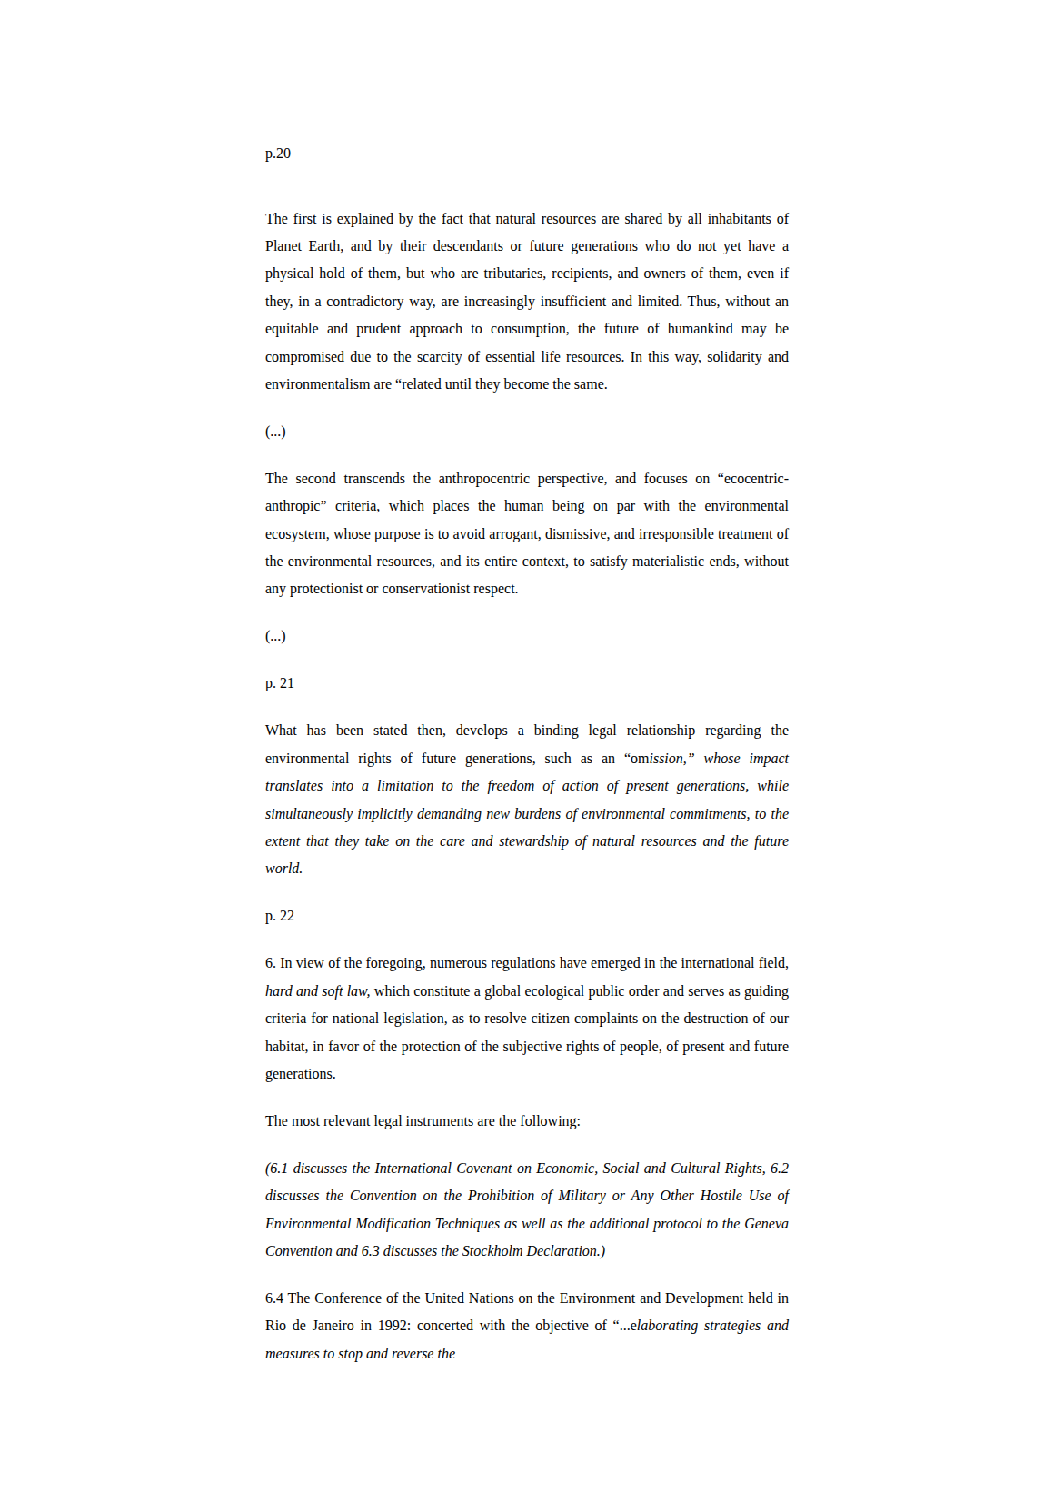p.20
The first is explained by the fact that natural resources are shared by all inhabitants of Planet Earth, and by their descendants or future generations who do not yet have a physical hold of them, but who are tributaries, recipients, and owners of them, even if they, in a contradictory way, are increasingly insufficient and limited. Thus, without an equitable and prudent approach to consumption, the future of humankind may be compromised due to the scarcity of essential life resources. In this way, solidarity and environmentalism are “related until they become the same.
(...)
The second transcends the anthropocentric perspective, and focuses on “ecocentric- anthropic” criteria, which places the human being on par with the environmental ecosystem, whose purpose is to avoid arrogant, dismissive, and irresponsible treatment of the environmental resources, and its entire context, to satisfy materialistic ends, without any protectionist or conservationist respect.
(...)
p. 21
What has been stated then, develops a binding legal relationship regarding the environmental rights of future generations, such as an “omission,” whose impact translates into a limitation to the freedom of action of present generations, while simultaneously implicitly demanding new burdens of environmental commitments, to the extent that they take on the care and stewardship of natural resources and the future world.
p. 22
6. In view of the foregoing, numerous regulations have emerged in the international field, hard and soft law, which constitute a global ecological public order and serves as guiding criteria for national legislation, as to resolve citizen complaints on the destruction of our habitat, in favor of the protection of the subjective rights of people, of present and future generations.
The most relevant legal instruments are the following:
(6.1 discusses the International Covenant on Economic, Social and Cultural Rights, 6.2 discusses the Convention on the Prohibition of Military or Any Other Hostile Use of Environmental Modification Techniques as well as the additional protocol to the Geneva Convention and 6.3 discusses the Stockholm Declaration.)
6.4 The Conference of the United Nations on the Environment and Development held in Rio de Janeiro in 1992: concerted with the objective of “...elaborating strategies and measures to stop and reverse the